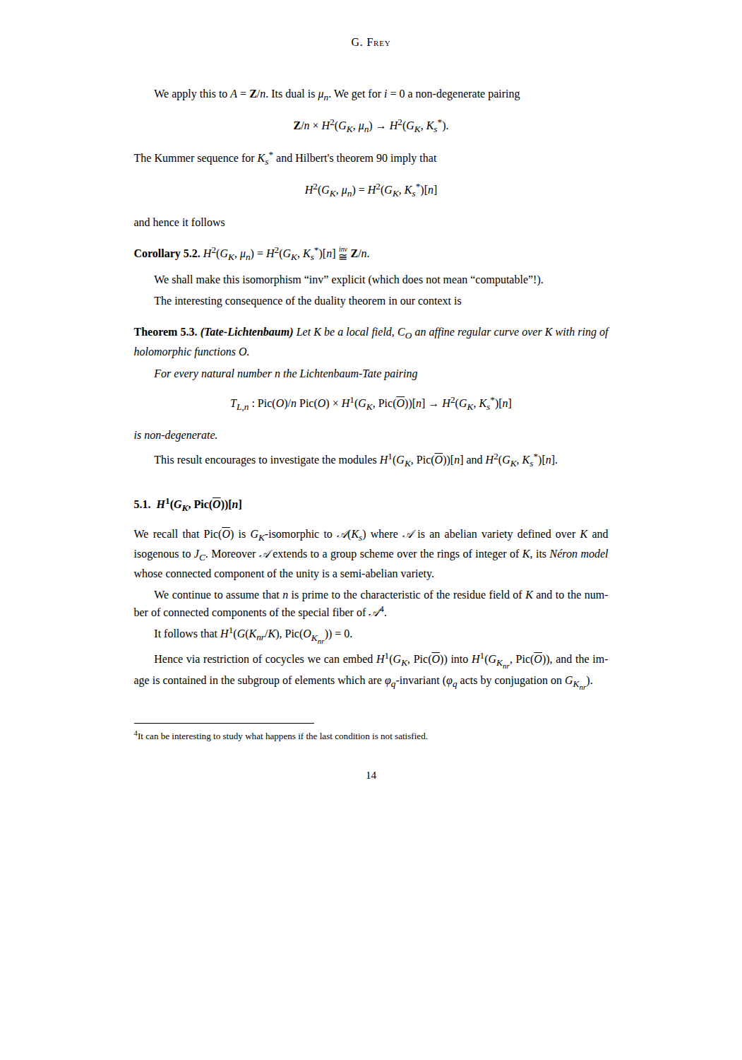G. Frey
We apply this to A = Z/n. Its dual is μn. We get for i = 0 a non-degenerate pairing
Z/n × H2(GK, μn) → H2(GK, Ks*).
The Kummer sequence for Ks* and Hilbert's theorem 90 imply that
H2(GK, μn) = H2(GK, Ks*)[n]
and hence it follows
Corollary 5.2. H2(GK, μn) = H2(GK, Ks*)[n] inv≅ Z/n.
We shall make this isomorphism “inv” explicit (which does not mean “computable”!).
The interesting consequence of the duality theorem in our context is
Theorem 5.3. (Tate-Lichtenbaum) Let K be a local field, CO an affine regular curve over K with ring of holomorphic functions O.
For every natural number n the Lichtenbaum-Tate pairing
TL,n : Pic(O)/n Pic(O) × H1(GK, Pic(O))[n] → H2(GK, Ks*)[n]
is non-degenerate.
This result encourages to investigate the modules H1(GK, Pic(O))[n] and H2(GK, Ks*)[n].
5.1. H1(GK, Pic(O))[n]
We recall that Pic(O) is GK-isomorphic to 𝒜(Ks) where 𝒜 is an abelian variety defined over K and isogenous to JC. Moreover 𝒜 extends to a group scheme over the rings of integer of K, its Néron model whose connected component of the unity is a semi-abelian variety.
We continue to assume that n is prime to the characteristic of the residue field of K and to the number of connected components of the special fiber of 𝒜4.
It follows that H1(G(Knr/K), Pic(OKnr)) = 0.
Hence via restriction of cocycles we can embed H1(GK, Pic(O)) into H1(GKnr, Pic(O)), and the image is contained in the subgroup of elements which are φq-invariant (φq acts by conjugation on GKnr).
4It can be interesting to study what happens if the last condition is not satisfied.
14